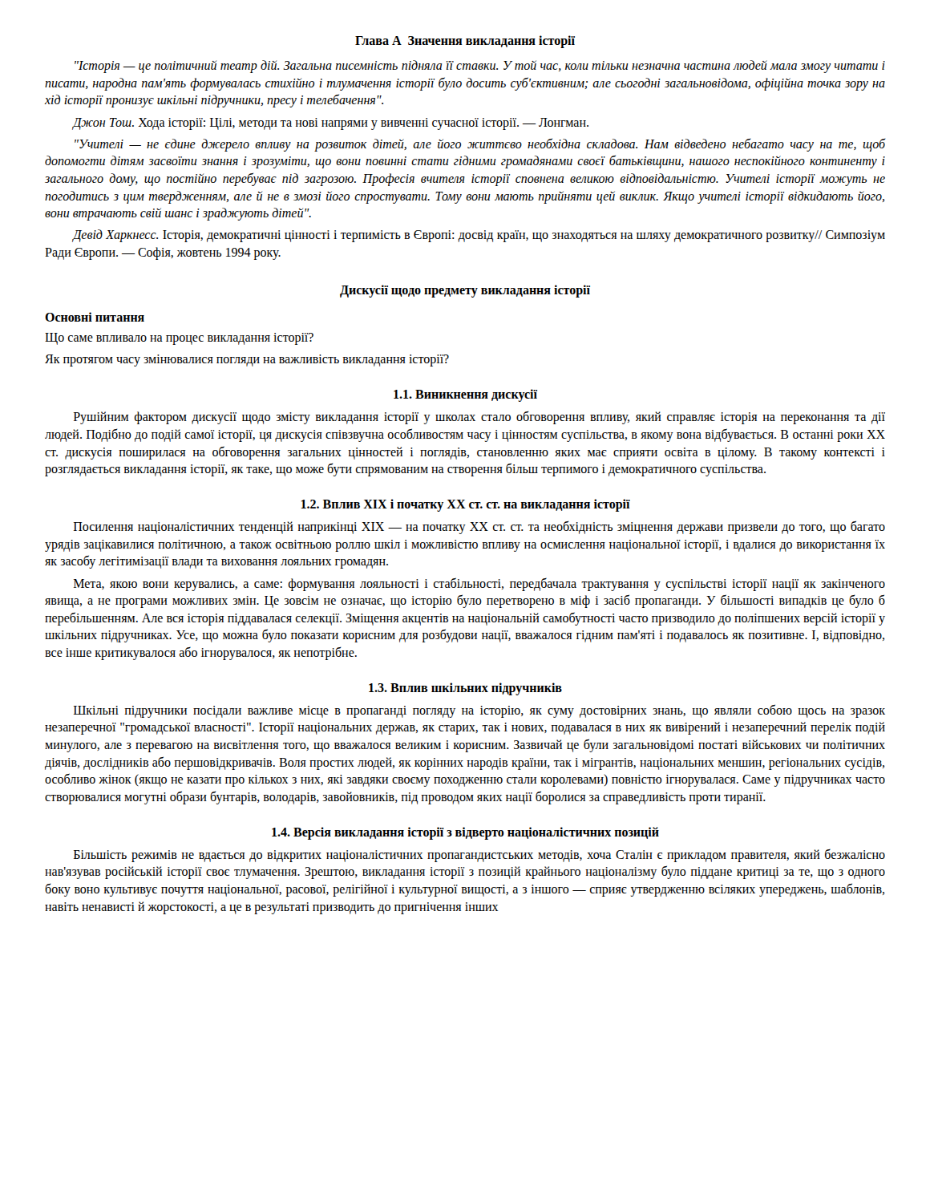Глава А Значення викладання історії
"Історія — це політичний театр дій. Загальна писемність підняла її ставки. У той час, коли тільки незначна частина людей мала змогу читати і писати, народна пам'ять формувалась стихійно і тлумачення історії було досить суб'єктивним; але сьогодні загальновідома, офіційна точка зору на хід історії пронизує шкільні підручники, пресу і телебачення".
Джон Тош. Хода історії: Цілі, методи та нові напрями у вивченні сучасної історії. — Лонгман.
"Учителі — не єдине джерело впливу на розвиток дітей, але його життєво необхідна складова. Нам відведено небагато часу на те, щоб допомогти дітям засвоїти знання і зрозуміти, що вони повинні стати гідними громадянами своєї батьківщини, нашого неспокійного континенту і загального дому, що постійно перебуває під загрозою. Професія вчителя історії сповнена великою відповідальністю. Учителі історії можуть не погодитись з цим твердженням, але й не в змозі його спростувати. Тому вони мають прийняти цей виклик. Якщо учителі історії відкидають його, вони втрачають свій шанс і зраджують дітей".
Девід Харкнесс. Історія, демократичні цінності і терпимість в Європі: досвід країн, що знаходяться на шляху демократичного розвитку// Симпозіум Ради Європи. — Софія, жовтень 1994 року.
Дискусії щодо предмету викладання історії
Основні питання
Що саме впливало на процес викладання історії?
Як протягом часу змінювалися погляди на важливість викладання історії?
1.1. Виникнення дискусії
Рушійним фактором дискусії щодо змісту викладання історії у школах стало обговорення впливу, який справляє історія на переконання та дії людей. Подібно до подій самої історії, ця дискусія співзвучна особливостям часу і цінностям суспільства, в якому вона відбувається. В останні роки XX ст. дискусія поширилася на обговорення загальних цінностей і поглядів, становленню яких має сприяти освіта в цілому. В такому контексті і розглядається викладання історії, як таке, що може бути спрямованим на створення більш терпимого і демократичного суспільства.
1.2. Вплив XIX і початку XX ст. ст. на викладання історії
Посилення націоналістичних тенденцій наприкінці XIX — на початку XX ст. ст. та необхідність зміцнення держави призвели до того, що багато урядів зацікавилися політичною, а також освітньою роллю шкіл і можливістю впливу на осмислення національної історії, і вдалися до використання їх як засобу легітимізації влади та виховання лояльних громадян.
Мета, якою вони керувались, а саме: формування лояльності і стабільності, передбачала трактування у суспільстві історії нації як закінченого явища, а не програми можливих змін. Це зовсім не означає, що історію було перетворено в міф і засіб пропаганди. У більшості випадків це було б перебільшенням. Але вся історія піддавалася селекції. Зміщення акцентів на національній самобутності часто призводило до поліпшених версій історії у шкільних підручниках. Усе, що можна було показати корисним для розбудови нації, вважалося гідним пам'яті і подавалось як позитивне. І, відповідно, все інше критикувалося або ігнорувалося, як непотрібне.
1.3. Вплив шкільних підручників
Шкільні підручники посідали важливе місце в пропаганді погляду на історію, як суму достовірних знань, що являли собою щось на зразок незаперечної "громадської власності". Історії національних держав, як старих, так і нових, подавалася в них як вивірений і незаперечний перелік подій минулого, але з перевагою на висвітлення того, що вважалося великим і корисним. Зазвичай це були загальновідомі постаті військових чи політичних діячів, дослідників або першовідкривачів. Воля простих людей, як корінних народів країни, так і мігрантів, національних меншин, регіональних сусідів, особливо жінок (якщо не казати про кількох з них, які завдяки своєму походженню стали королевами) повністю ігнорувалася. Саме у підручниках часто створювалися могутні образи бунтарів, володарів, завойовників, під проводом яких нації боролися за справедливість проти тиранії.
1.4. Версія викладання історії з відверто націоналістичних позицій
Більшість режимів не вдається до відкритих націоналістичних пропагандистських методів, хоча Сталін є прикладом правителя, який безжалісно нав'язував російській історії своє тлумачення. Зрештою, викладання історії з позицій крайнього націоналізму було піддане критиці за те, що з одного боку воно культивує почуття національної, расової, релігійної і культурної вищості, а з іншого — сприяє утвердженню всіляких упереджень, шаблонів, навіть ненависті й жорстокості, а це в результаті призводить до пригнічення інших